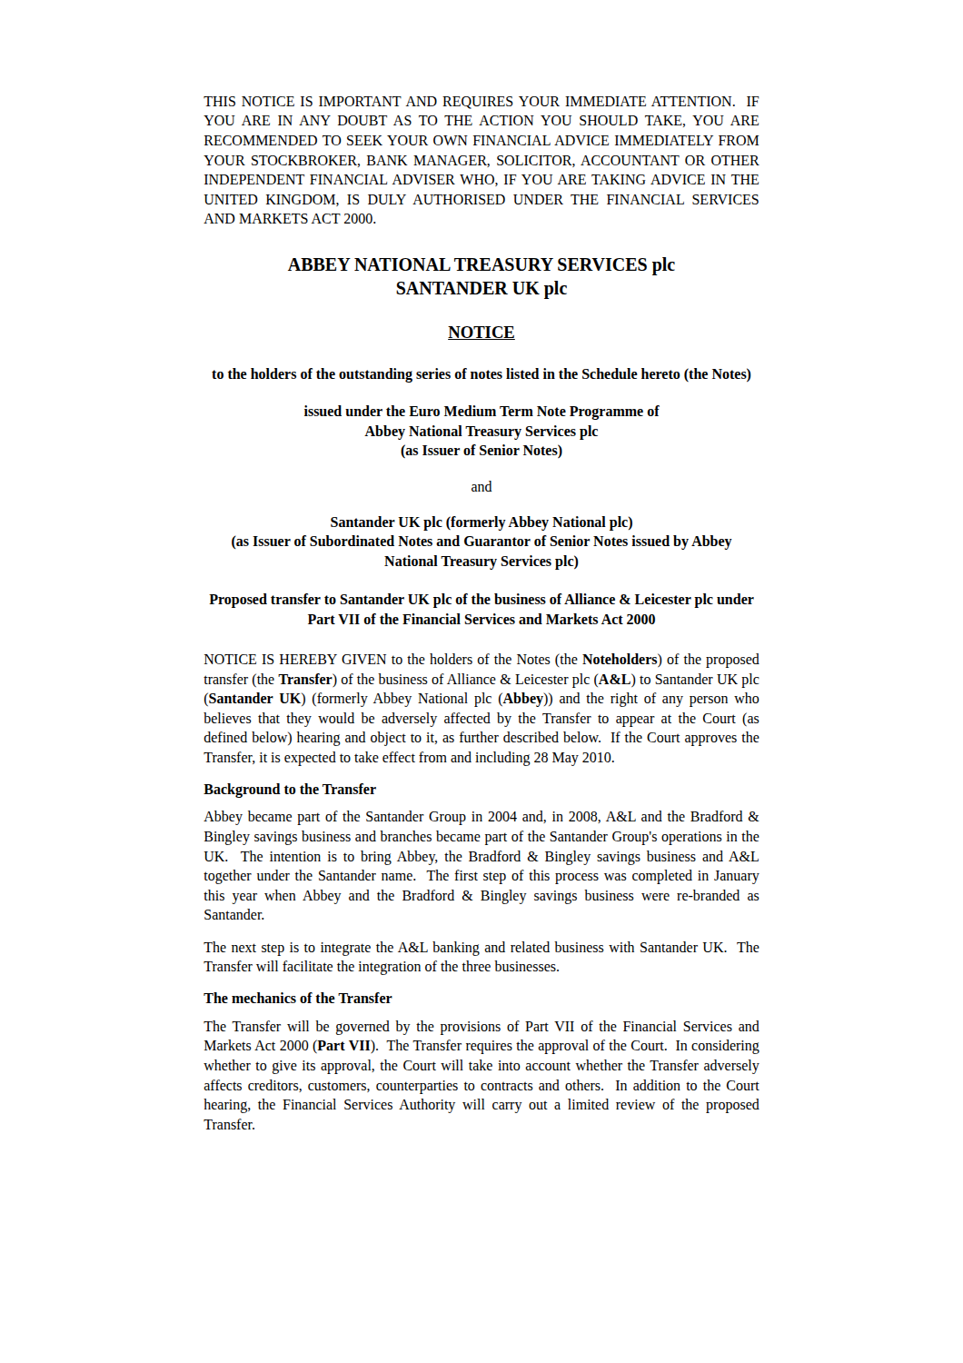THIS NOTICE IS IMPORTANT AND REQUIRES YOUR IMMEDIATE ATTENTION. IF YOU ARE IN ANY DOUBT AS TO THE ACTION YOU SHOULD TAKE, YOU ARE RECOMMENDED TO SEEK YOUR OWN FINANCIAL ADVICE IMMEDIATELY FROM YOUR STOCKBROKER, BANK MANAGER, SOLICITOR, ACCOUNTANT OR OTHER INDEPENDENT FINANCIAL ADVISER WHO, IF YOU ARE TAKING ADVICE IN THE UNITED KINGDOM, IS DULY AUTHORISED UNDER THE FINANCIAL SERVICES AND MARKETS ACT 2000.
ABBEY NATIONAL TREASURY SERVICES plcSANTANDER UK plc
NOTICE
to the holders of the outstanding series of notes listed in the Schedule hereto (the Notes)
issued under the Euro Medium Term Note Programme of
Abbey National Treasury Services plc
(as Issuer of Senior Notes)
and
Santander UK plc (formerly Abbey National plc)
(as Issuer of Subordinated Notes and Guarantor of Senior Notes issued by Abbey National Treasury Services plc)
Proposed transfer to Santander UK plc of the business of Alliance & Leicester plc under Part VII of the Financial Services and Markets Act 2000
NOTICE IS HEREBY GIVEN to the holders of the Notes (the Noteholders) of the proposed transfer (the Transfer) of the business of Alliance & Leicester plc (A&L) to Santander UK plc (Santander UK) (formerly Abbey National plc (Abbey)) and the right of any person who believes that they would be adversely affected by the Transfer to appear at the Court (as defined below) hearing and object to it, as further described below. If the Court approves the Transfer, it is expected to take effect from and including 28 May 2010.
Background to the Transfer
Abbey became part of the Santander Group in 2004 and, in 2008, A&L and the Bradford & Bingley savings business and branches became part of the Santander Group's operations in the UK. The intention is to bring Abbey, the Bradford & Bingley savings business and A&L together under the Santander name. The first step of this process was completed in January this year when Abbey and the Bradford & Bingley savings business were re-branded as Santander.
The next step is to integrate the A&L banking and related business with Santander UK. The Transfer will facilitate the integration of the three businesses.
The mechanics of the Transfer
The Transfer will be governed by the provisions of Part VII of the Financial Services and Markets Act 2000 (Part VII). The Transfer requires the approval of the Court. In considering whether to give its approval, the Court will take into account whether the Transfer adversely affects creditors, customers, counterparties to contracts and others. In addition to the Court hearing, the Financial Services Authority will carry out a limited review of the proposed Transfer.